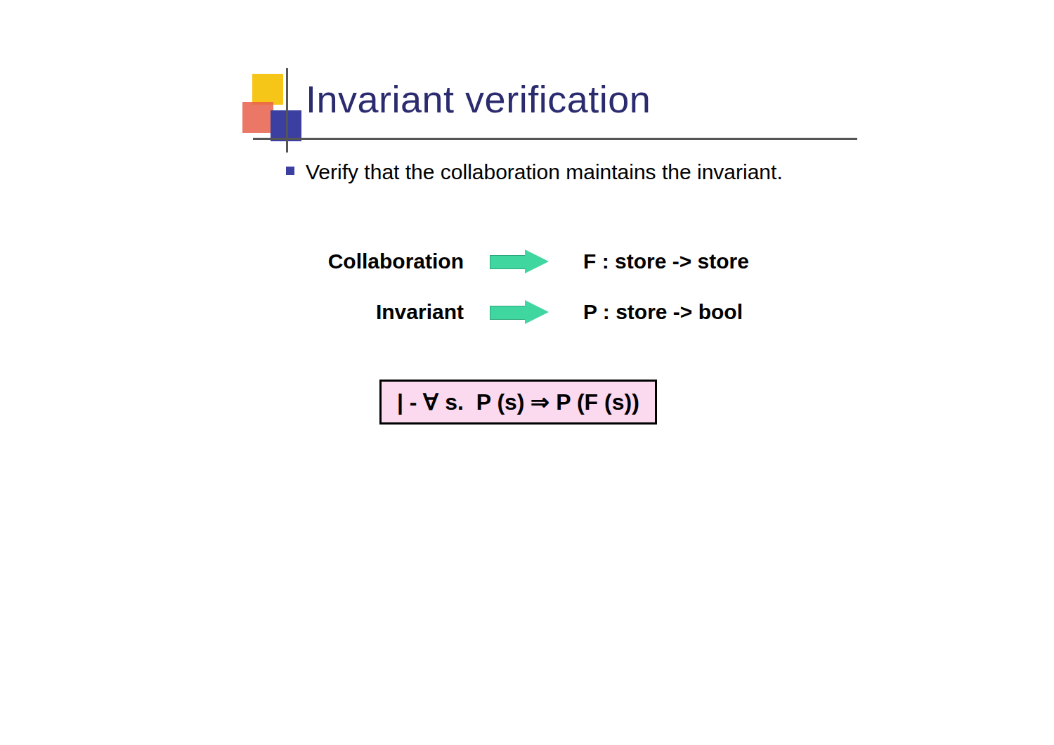Invariant verification
Verify that the collaboration maintains the invariant.
Collaboration
F : store -> store
Invariant
P : store -> bool
| - ∀ s. P (s) ⇒ P (F (s))